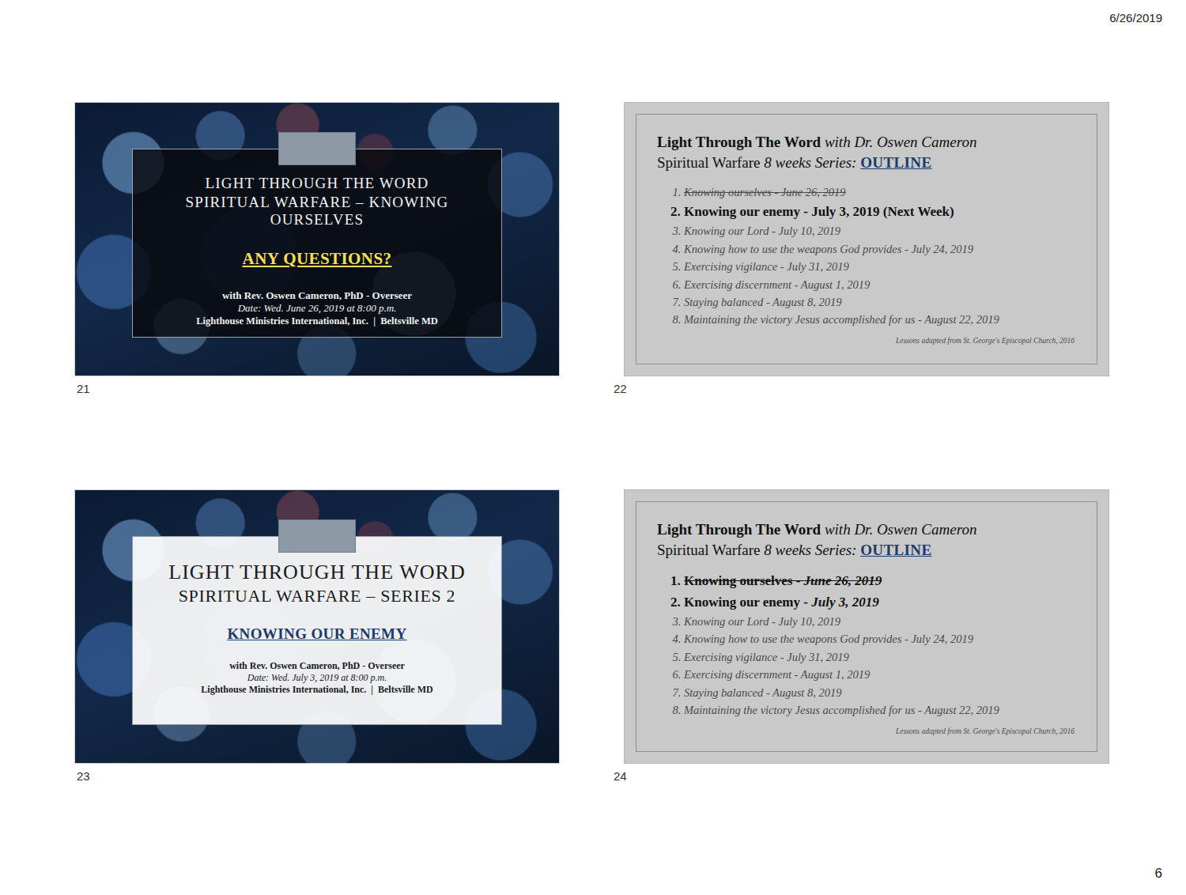6/26/2019
LIGHT THROUGH THE WORD
SPIRITUAL WARFARE – KNOWING OURSELVES
ANY QUESTIONS?
with Rev. Oswen Cameron, PhD - Overseer
Date: Wed. June 26, 2019 at 8:00 p.m.
Lighthouse Ministries International, Inc. | Beltsville MD
21
Light Through The Word with Dr. Oswen Cameron
Spiritual Warfare 8 weeks Series: OUTLINE
Knowing ourselves - June 26, 2019
Knowing our enemy - July 3, 2019 (Next Week)
Knowing our Lord - July 10, 2019
Knowing how to use the weapons God provides - July 24, 2019
Exercising vigilance - July 31, 2019
Exercising discernment - August 1, 2019
Staying balanced - August 8, 2019
Maintaining the victory Jesus accomplished for us - August 22, 2019
Lessons adapted from St. George's Episcopal Church, 2016
22
LIGHT THROUGH THE WORD
SPIRITUAL WARFARE – SERIES 2
KNOWING OUR ENEMY
with Rev. Oswen Cameron, PhD - Overseer
Date: Wed. July 3, 2019 at 8:00 p.m.
Lighthouse Ministries International, Inc. | Beltsville MD
23
Light Through The Word with Dr. Oswen Cameron
Spiritual Warfare 8 weeks Series: OUTLINE
Knowing ourselves - June 26, 2019
Knowing our enemy - July 3, 2019
Knowing our Lord - July 10, 2019
Knowing how to use the weapons God provides - July 24, 2019
Exercising vigilance - July 31, 2019
Exercising discernment - August 1, 2019
Staying balanced - August 8, 2019
Maintaining the victory Jesus accomplished for us - August 22, 2019
Lessons adapted from St. George's Episcopal Church, 2016
24
6